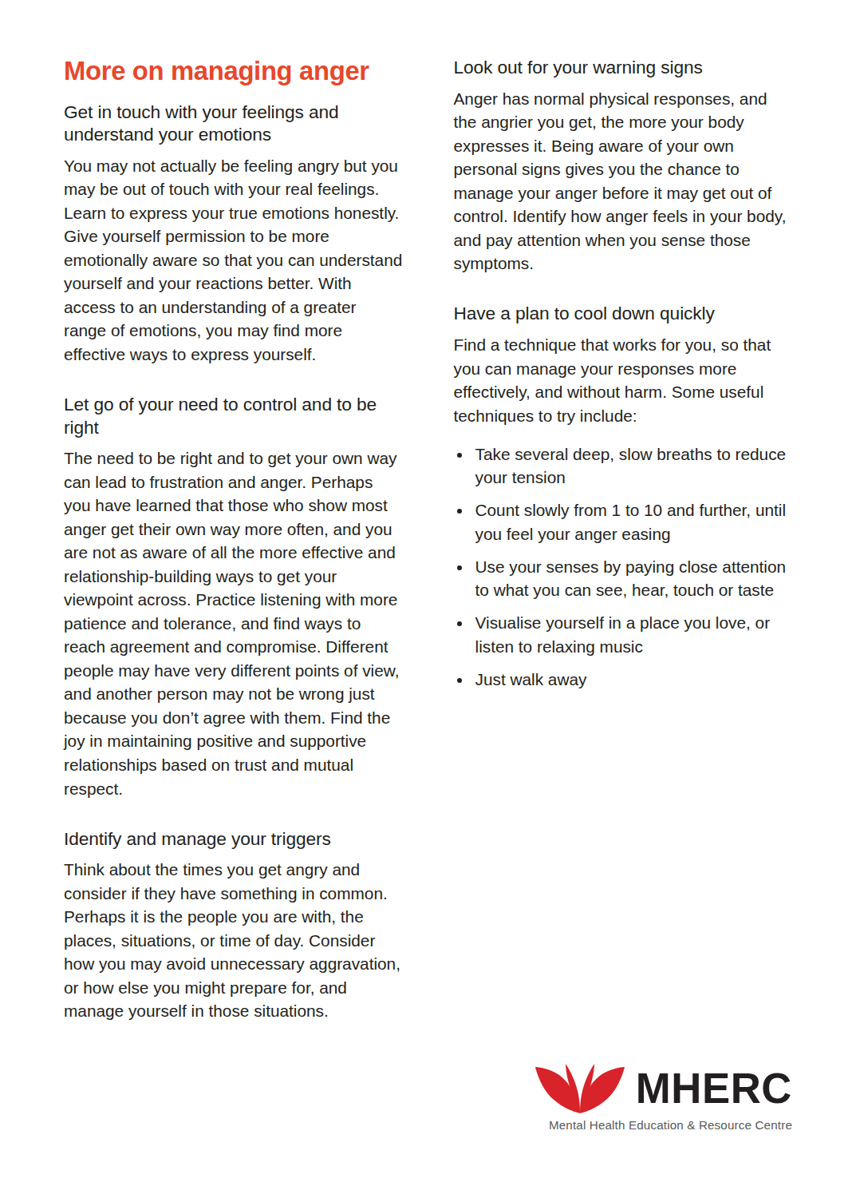More on managing anger
Get in touch with your feelings and understand your emotions
You may not actually be feeling angry but you may be out of touch with your real feelings. Learn to express your true emotions honestly. Give yourself permission to be more emotionally aware so that you can understand yourself and your reactions better. With access to an understanding of a greater range of emotions, you may find more effective ways to express yourself.
Let go of your need to control and to be right
The need to be right and to get your own way can lead to frustration and anger. Perhaps you have learned that those who show most anger get their own way more often, and you are not as aware of all the more effective and relationship-building ways to get your viewpoint across. Practice listening with more patience and tolerance, and find ways to reach agreement and compromise. Different people may have very different points of view, and another person may not be wrong just because you don’t agree with them. Find the joy in maintaining positive and supportive relationships based on trust and mutual respect.
Identify and manage your triggers
Think about the times you get angry and consider if they have something in common. Perhaps it is the people you are with, the places, situations, or time of day. Consider how you may avoid unnecessary aggravation, or how else you might prepare for, and manage yourself in those situations.
Look out for your warning signs
Anger has normal physical responses, and the angrier you get, the more your body expresses it. Being aware of your own personal signs gives you the chance to manage your anger before it may get out of control. Identify how anger feels in your body, and pay attention when you sense those symptoms.
Have a plan to cool down quickly
Find a technique that works for you, so that you can manage your responses more effectively, and without harm. Some useful techniques to try include:
Take several deep, slow breaths to reduce your tension
Count slowly from 1 to 10 and further, until you feel your anger easing
Use your senses by paying close attention to what you can see, hear, touch or taste
Visualise yourself in a place you love, or listen to relaxing music
Just walk away
MHERC
Mental Health Education & Resource Centre